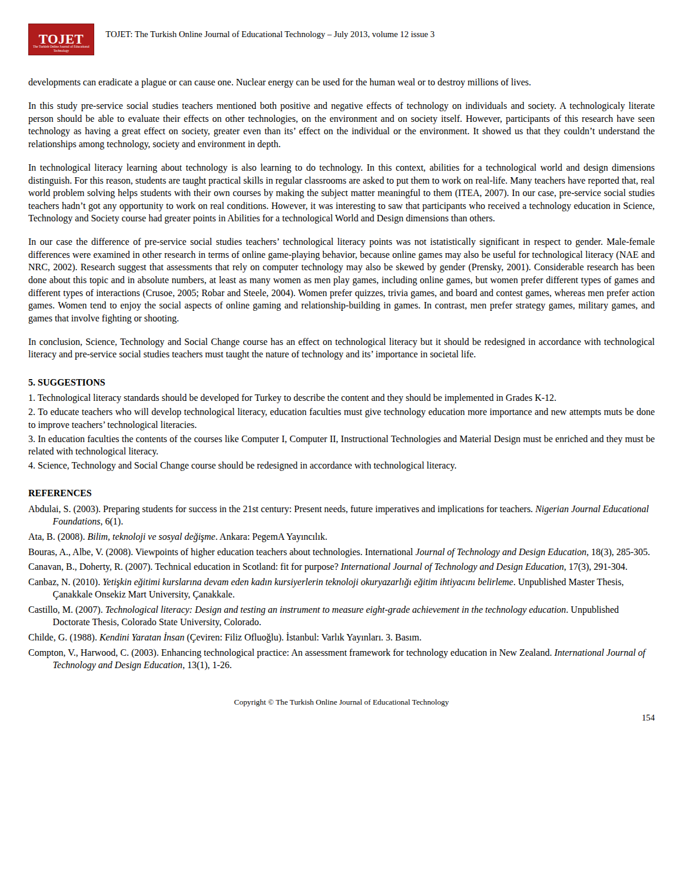TOJETThe Turkish Online Journal of Educational Technology
TOJET: The Turkish Online Journal of Educational Technology – July 2013, volume 12 issue 3
developments can eradicate a plague or can cause one. Nuclear energy can be used for the human weal or to destroy millions of lives.
In this study pre-service social studies teachers mentioned both positive and negative effects of technology on individuals and society. A technologicaly literate person should be able to evaluate their effects on other technologies, on the environment and on society itself. However, participants of this research have seen technology as having a great effect on society, greater even than its’ effect on the individual or the environment. It showed us that they couldn’t understand the relationships among technology, society and environment in depth.
In technological literacy learning about technology is also learning to do technology. In this context, abilities for a technological world and design dimensions distinguish. For this reason, students are taught practical skills in regular classrooms are asked to put them to work on real-life. Many teachers have reported that, real world problem solving helps students with their own courses by making the subject matter meaningful to them (ITEA, 2007). In our case, pre-service social studies teachers hadn’t got any opportunity to work on real conditions. However, it was interesting to saw that participants who received a technology education in Science, Technology and Society course had greater points in Abilities for a technological World and Design dimensions than others.
In our case the difference of pre-service social studies teachers’ technological literacy points was not istatistically significant in respect to gender. Male-female differences were examined in other research in terms of online game-playing behavior, because online games may also be useful for technological literacy (NAE and NRC, 2002). Research suggest that assessments that rely on computer technology may also be skewed by gender (Prensky, 2001). Considerable research has been done about this topic and in absolute numbers, at least as many women as men play games, including online games, but women prefer different types of games and different types of interactions (Crusoe, 2005; Robar and Steele, 2004). Women prefer quizzes, trivia games, and board and contest games, whereas men prefer action games. Women tend to enjoy the social aspects of online gaming and relationship-building in games. In contrast, men prefer strategy games, military games, and games that involve fighting or shooting.
In conclusion, Science, Technology and Social Change course has an effect on technological literacy but it should be redesigned in accordance with technological literacy and pre-service social studies teachers must taught the nature of technology and its’ importance in societal life.
5. SUGGESTIONS
1. Technological literacy standards should be developed for Turkey to describe the content and they should be implemented in Grades K-12.
2. To educate teachers who will develop technological literacy, education faculties must give technology education more importance and new attempts muts be done to improve teachers’ technological literacies.
3. In education faculties the contents of the courses like Computer I, Computer II, Instructional Technologies and Material Design must be enriched and they must be related with technological literacy.
4. Science, Technology and Social Change course should be redesigned in accordance with technological literacy.
REFERENCES
Abdulai, S. (2003). Preparing students for success in the 21st century: Present needs, future imperatives and implications for teachers. Nigerian Journal Educational Foundations, 6(1).
Ata, B. (2008). Bilim, teknoloji ve sosyal değişme. Ankara: PegemA Yayıncılık.
Bouras, A., Albe, V. (2008). Viewpoints of higher education teachers about technologies. International Journal of Technology and Design Education, 18(3), 285-305.
Canavan, B., Doherty, R. (2007). Technical education in Scotland: fit for purpose? International Journal of Technology and Design Education, 17(3), 291-304.
Canbaz, N. (2010). Yetişkin eğitimi kurslarına devam eden kadın kursiyerlerin teknoloji okuryazarlığı eğitim ihtiyacını belirleme. Unpublished Master Thesis, Çanakkale Onsekiz Mart University, Çanakkale.
Castillo, M. (2007). Technological literacy: Design and testing an instrument to measure eight-grade achievement in the technology education. Unpublished Doctorate Thesis, Colorado State University, Colorado.
Childe, G. (1988). Kendini Yaratan İnsan (Çeviren: Filiz Ofluoğlu). İstanbul: Varlık Yayınları. 3. Basım.
Compton, V., Harwood, C. (2003). Enhancing technological practice: An assessment framework for technology education in New Zealand. International Journal of Technology and Design Education, 13(1), 1-26.
Copyright © The Turkish Online Journal of Educational Technology
154